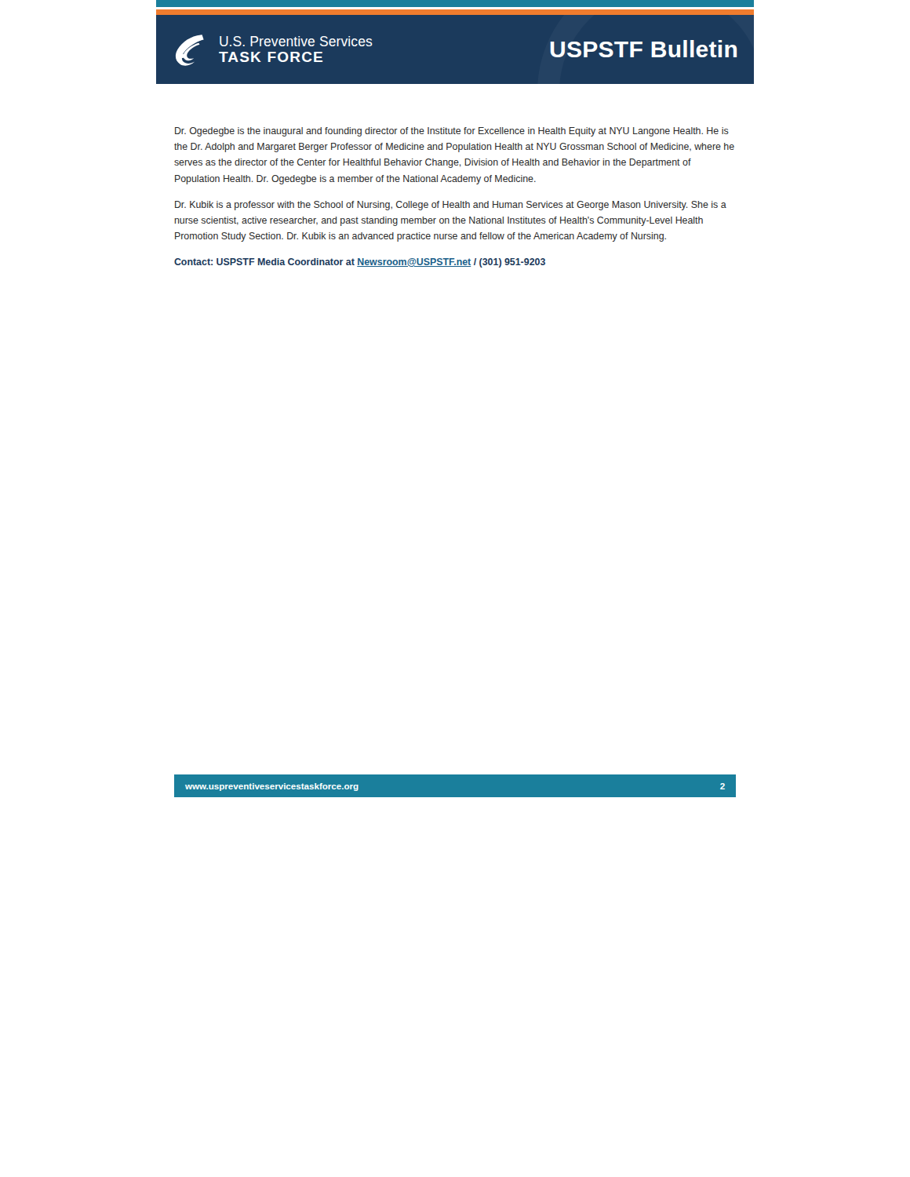U.S. Preventive Services
TASK FORCE
USPSTF Bulletin
Dr. Ogedegbe is the inaugural and founding director of the Institute for Excellence in Health Equity at NYU Langone Health. He is the Dr. Adolph and Margaret Berger Professor of Medicine and Population Health at NYU Grossman School of Medicine, where he serves as the director of the Center for Healthful Behavior Change, Division of Health and Behavior in the Department of Population Health. Dr. Ogedegbe is a member of the National Academy of Medicine.
Dr. Kubik is a professor with the School of Nursing, College of Health and Human Services at George Mason University. She is a nurse scientist, active researcher, and past standing member on the National Institutes of Health's Community-Level Health Promotion Study Section. Dr. Kubik is an advanced practice nurse and fellow of the American Academy of Nursing.
Contact: USPSTF Media Coordinator at Newsroom@USPSTF.net / (301) 951-9203
www.uspreventiveservicestaskforce.org 2